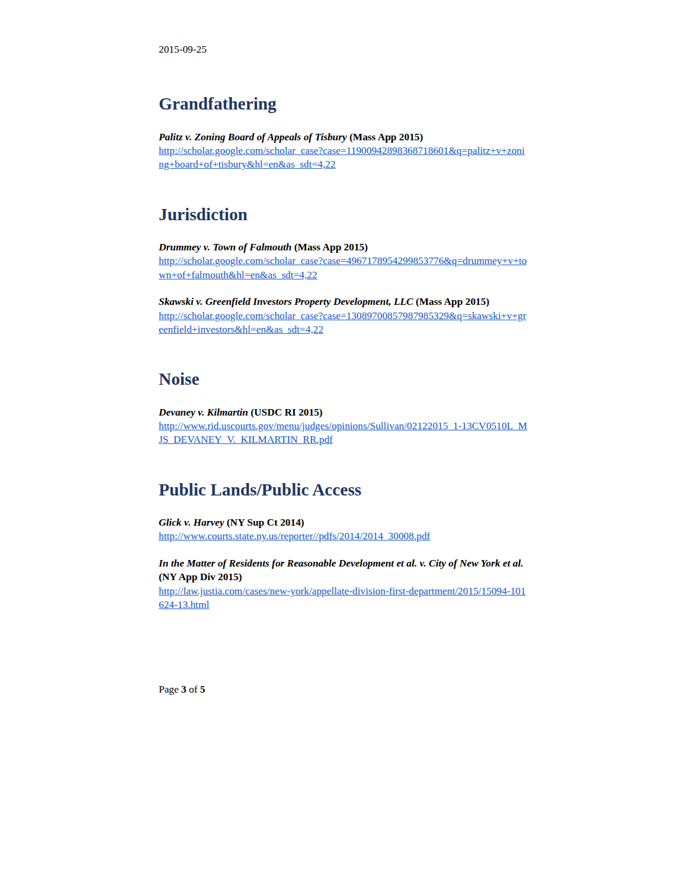2015-09-25
Grandfathering
Palitz v. Zoning Board of Appeals of Tisbury (Mass App 2015)
http://scholar.google.com/scholar_case?case=11900942898368718601&q=palitz+v+zoning+board+of+tisbury&hl=en&as_sdt=4,22
Jurisdiction
Drummey v. Town of Falmouth (Mass App 2015)
http://scholar.google.com/scholar_case?case=4967178954299853776&q=drummey+v+town+of+falmouth&hl=en&as_sdt=4,22
Skawski v. Greenfield Investors Property Development, LLC (Mass App 2015)
http://scholar.google.com/scholar_case?case=13089700857987985329&q=skawski+v+greenfield+investors&hl=en&as_sdt=4,22
Noise
Devaney v. Kilmartin (USDC RI 2015)
http://www.rid.uscourts.gov/menu/judges/opinions/Sullivan/02122015_1-13CV0510L_MJS_DEVANEY_V._KILMARTIN_RR.pdf
Public Lands/Public Access
Glick v. Harvey (NY Sup Ct 2014)
http://www.courts.state.ny.us/reporter//pdfs/2014/2014_30008.pdf
In the Matter of Residents for Reasonable Development et al. v. City of New York et al. (NY App Div 2015)
http://law.justia.com/cases/new-york/appellate-division-first-department/2015/15094-101624-13.html
Page 3 of 5